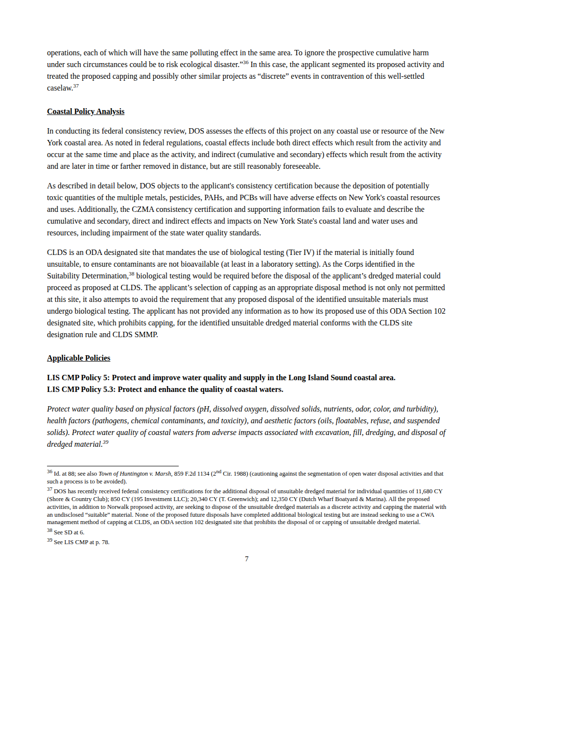operations, each of which will have the same polluting effect in the same area. To ignore the prospective cumulative harm under such circumstances could be to risk ecological disaster.”36 In this case, the applicant segmented its proposed activity and treated the proposed capping and possibly other similar projects as “discrete” events in contravention of this well-settled caselaw.37
Coastal Policy Analysis
In conducting its federal consistency review, DOS assesses the effects of this project on any coastal use or resource of the New York coastal area. As noted in federal regulations, coastal effects include both direct effects which result from the activity and occur at the same time and place as the activity, and indirect (cumulative and secondary) effects which result from the activity and are later in time or farther removed in distance, but are still reasonably foreseeable.
As described in detail below, DOS objects to the applicant's consistency certification because the deposition of potentially toxic quantities of the multiple metals, pesticides, PAHs, and PCBs will have adverse effects on New York's coastal resources and uses. Additionally, the CZMA consistency certification and supporting information fails to evaluate and describe the cumulative and secondary, direct and indirect effects and impacts on New York State's coastal land and water uses and resources, including impairment of the state water quality standards.
CLDS is an ODA designated site that mandates the use of biological testing (Tier IV) if the material is initially found unsuitable, to ensure contaminants are not bioavailable (at least in a laboratory setting). As the Corps identified in the Suitability Determination,38 biological testing would be required before the disposal of the applicant’s dredged material could proceed as proposed at CLDS. The applicant’s selection of capping as an appropriate disposal method is not only not permitted at this site, it also attempts to avoid the requirement that any proposed disposal of the identified unsuitable materials must undergo biological testing. The applicant has not provided any information as to how its proposed use of this ODA Section 102 designated site, which prohibits capping, for the identified unsuitable dredged material conforms with the CLDS site designation rule and CLDS SMMP.
Applicable Policies
LIS CMP Policy 5: Protect and improve water quality and supply in the Long Island Sound coastal area.
LIS CMP Policy 5.3: Protect and enhance the quality of coastal waters.
Protect water quality based on physical factors (pH, dissolved oxygen, dissolved solids, nutrients, odor, color, and turbidity), health factors (pathogens, chemical contaminants, and toxicity), and aesthetic factors (oils, floatables, refuse, and suspended solids). Protect water quality of coastal waters from adverse impacts associated with excavation, fill, dredging, and disposal of dredged material.39
36 Id. at 88; see also Town of Huntington v. Marsh, 859 F.2d 1134 (2nd Cir. 1988) (cautioning against the segmentation of open water disposal activities and that such a process is to be avoided).
37 DOS has recently received federal consistency certifications for the additional disposal of unsuitable dredged material for individual quantities of 11,680 CY (Shore & Country Club); 850 CY (195 Investment LLC); 20,340 CY (T. Greenwich); and 12,350 CY (Dutch Wharf Boatyard & Marina). All the proposed activities, in addition to Norwalk proposed activity, are seeking to dispose of the unsuitable dredged materials as a discrete activity and capping the material with an undisclosed “suitable” material. None of the proposed future disposals have completed additional biological testing but are instead seeking to use a CWA management method of capping at CLDS, an ODA section 102 designated site that prohibits the disposal of or capping of unsuitable dredged material.
38 See SD at 6.
39 See LIS CMP at p. 78.
7